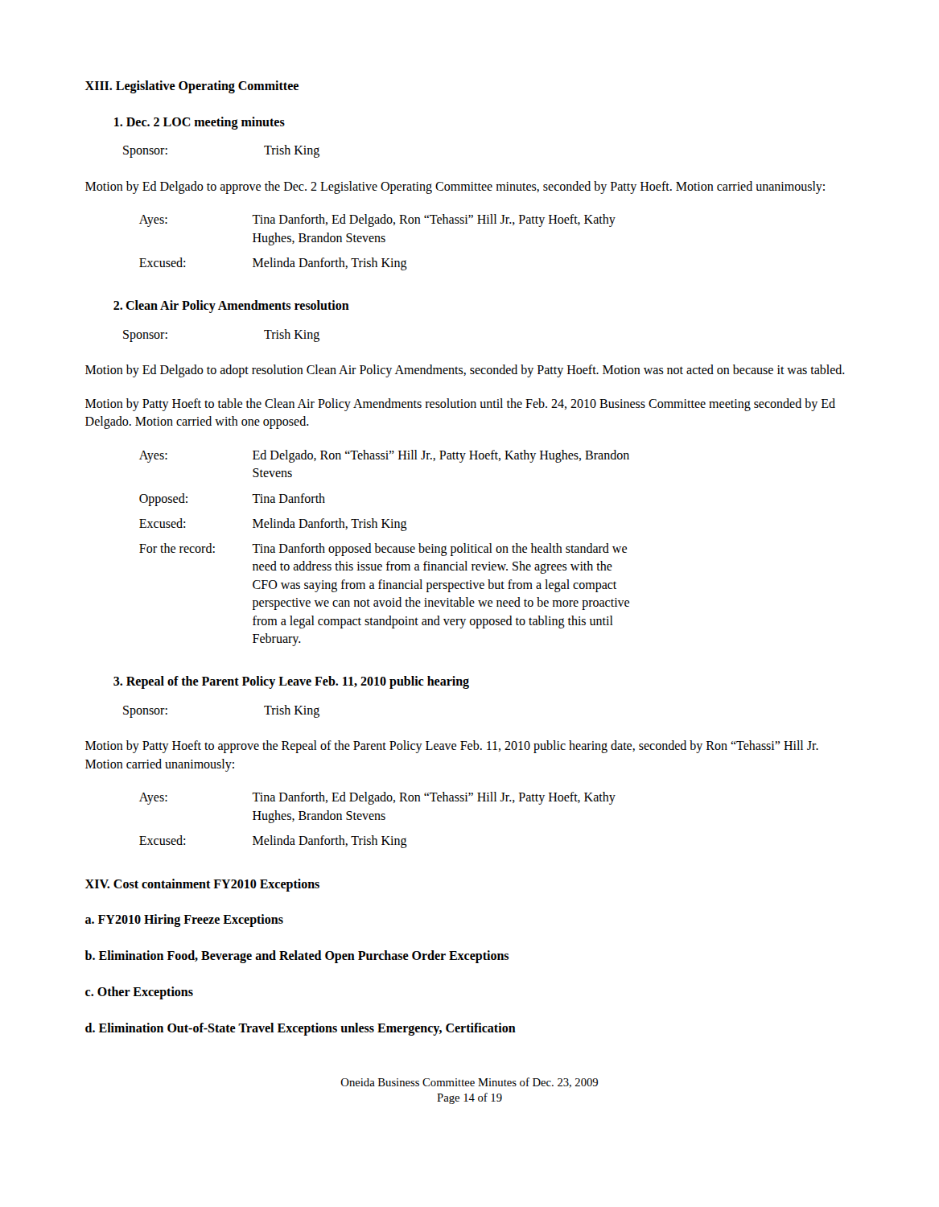XIII. Legislative Operating Committee
1. Dec. 2 LOC meeting minutes
Sponsor: Trish King
Motion by Ed Delgado to approve the Dec. 2 Legislative Operating Committee minutes, seconded by Patty Hoeft. Motion carried unanimously:
| Ayes: | Tina Danforth, Ed Delgado, Ron “Tehassi” Hill Jr., Patty Hoeft, Kathy Hughes, Brandon Stevens |
| Excused: | Melinda Danforth, Trish King |
2. Clean Air Policy Amendments resolution
Sponsor: Trish King
Motion by Ed Delgado to adopt resolution Clean Air Policy Amendments, seconded by Patty Hoeft. Motion was not acted on because it was tabled.
Motion by Patty Hoeft to table the Clean Air Policy Amendments resolution until the Feb. 24, 2010 Business Committee meeting seconded by Ed Delgado. Motion carried with one opposed.
| Ayes: | Ed Delgado, Ron “Tehassi” Hill Jr., Patty Hoeft, Kathy Hughes, Brandon Stevens |
| Opposed: | Tina Danforth |
| Excused: | Melinda Danforth, Trish King |
| For the record: | Tina Danforth opposed because being political on the health standard we need to address this issue from a financial review. She agrees with the CFO was saying from a financial perspective but from a legal compact perspective we can not avoid the inevitable we need to be more proactive from a legal compact standpoint and very opposed to tabling this until February. |
3. Repeal of the Parent Policy Leave Feb. 11, 2010 public hearing
Sponsor: Trish King
Motion by Patty Hoeft to approve the Repeal of the Parent Policy Leave Feb. 11, 2010 public hearing date, seconded by Ron “Tehassi” Hill Jr. Motion carried unanimously:
| Ayes: | Tina Danforth, Ed Delgado, Ron “Tehassi” Hill Jr., Patty Hoeft, Kathy Hughes, Brandon Stevens |
| Excused: | Melinda Danforth, Trish King |
XIV. Cost containment FY2010 Exceptions
a. FY2010 Hiring Freeze Exceptions
b. Elimination Food, Beverage and Related Open Purchase Order Exceptions
c. Other Exceptions
d. Elimination Out-of-State Travel Exceptions unless Emergency, Certification
Oneida Business Committee Minutes of Dec. 23, 2009
Page 14 of 19